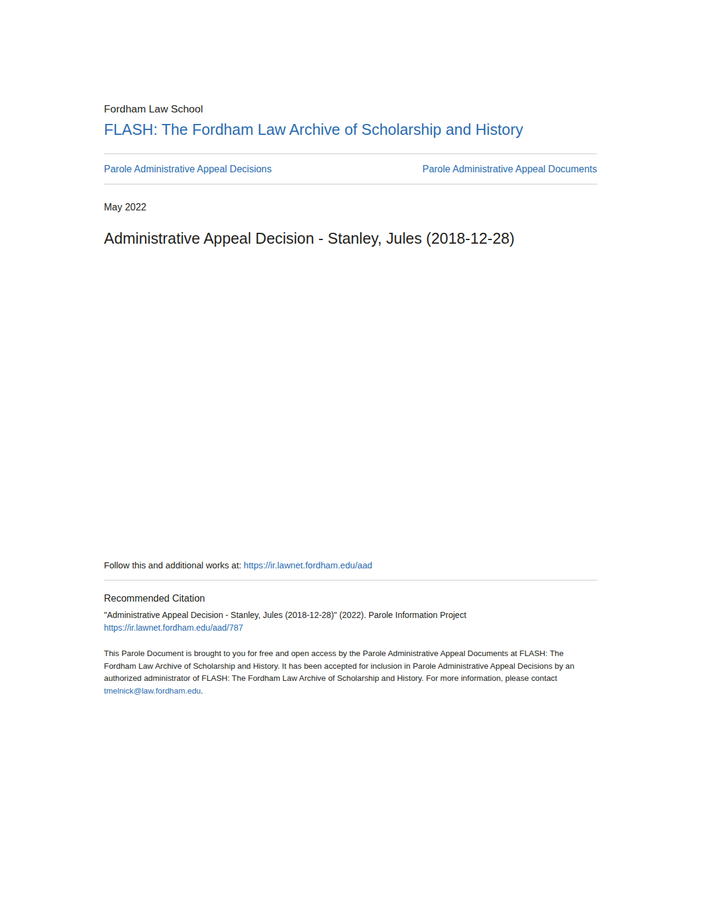Fordham Law School
FLASH: The Fordham Law Archive of Scholarship and History
Parole Administrative Appeal Decisions Parole Administrative Appeal Documents
May 2022
Administrative Appeal Decision - Stanley, Jules (2018-12-28)
Follow this and additional works at: https://ir.lawnet.fordham.edu/aad
Recommended Citation
"Administrative Appeal Decision - Stanley, Jules (2018-12-28)" (2022). Parole Information Project
https://ir.lawnet.fordham.edu/aad/787
This Parole Document is brought to you for free and open access by the Parole Administrative Appeal Documents at FLASH: The Fordham Law Archive of Scholarship and History. It has been accepted for inclusion in Parole Administrative Appeal Decisions by an authorized administrator of FLASH: The Fordham Law Archive of Scholarship and History. For more information, please contact tmelnick@law.fordham.edu.